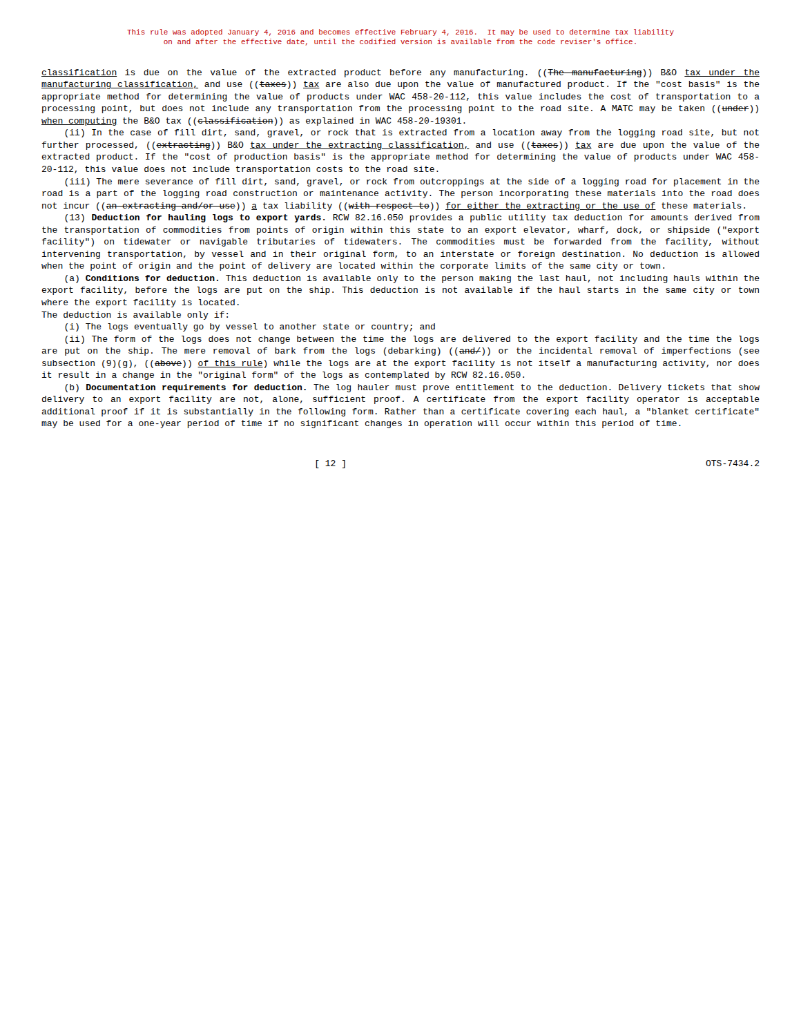This rule was adopted January 4, 2016 and becomes effective February 4, 2016. It may be used to determine tax liability
on and after the effective date, until the codified version is available from the code reviser's office.
classification is due on the value of the extracted product before any manufacturing. ((The manufacturing)) B&O tax under the manufacturing classification, and use ((taxes)) tax are also due upon the value of manufactured product. If the "cost basis" is the appropriate method for determining the value of products under WAC 458-20-112, this value includes the cost of transportation to a processing point, but does not include any transportation from the processing point to the road site. A MATC may be taken ((under)) when computing the B&O tax ((classification)) as explained in WAC 458-20-19301.
(ii) In the case of fill dirt, sand, gravel, or rock that is extracted from a location away from the logging road site, but not further processed, ((extracting)) B&O tax under the extracting classification, and use ((taxes)) tax are due upon the value of the extracted product. If the "cost of production basis" is the appropriate method for determining the value of products under WAC 458-20-112, this value does not include transportation costs to the road site.
(iii) The mere severance of fill dirt, sand, gravel, or rock from outcroppings at the side of a logging road for placement in the road is a part of the logging road construction or maintenance activity. The person incorporating these materials into the road does not incur ((an extracting and/or use)) a tax liability ((with respect to)) for either the extracting or the use of these materials.
(13) Deduction for hauling logs to export yards. RCW 82.16.050 provides a public utility tax deduction for amounts derived from the transportation of commodities from points of origin within this state to an export elevator, wharf, dock, or shipside ("export facility") on tidewater or navigable tributaries of tidewaters. The commodities must be forwarded from the facility, without intervening transportation, by vessel and in their original form, to an interstate or foreign destination. No deduction is allowed when the point of origin and the point of delivery are located within the corporate limits of the same city or town.
(a) Conditions for deduction. This deduction is available only to the person making the last haul, not including hauls within the export facility, before the logs are put on the ship. This deduction is not available if the haul starts in the same city or town where the export facility is located.
The deduction is available only if:
(i) The logs eventually go by vessel to another state or country; and
(ii) The form of the logs does not change between the time the logs are delivered to the export facility and the time the logs are put on the ship. The mere removal of bark from the logs (debarking) ((and/)) or the incidental removal of imperfections (see subsection (9)(g), ((above)) of this rule) while the logs are at the export facility is not itself a manufacturing activity, nor does it result in a change in the "original form" of the logs as contemplated by RCW 82.16.050.
(b) Documentation requirements for deduction. The log hauler must prove entitlement to the deduction. Delivery tickets that show delivery to an export facility are not, alone, sufficient proof. A certificate from the export facility operator is acceptable additional proof if it is substantially in the following form. Rather than a certificate covering each haul, a "blanket certificate" may be used for a one-year period of time if no significant changes in operation will occur within this period of time.
[ 12 ] OTS-7434.2